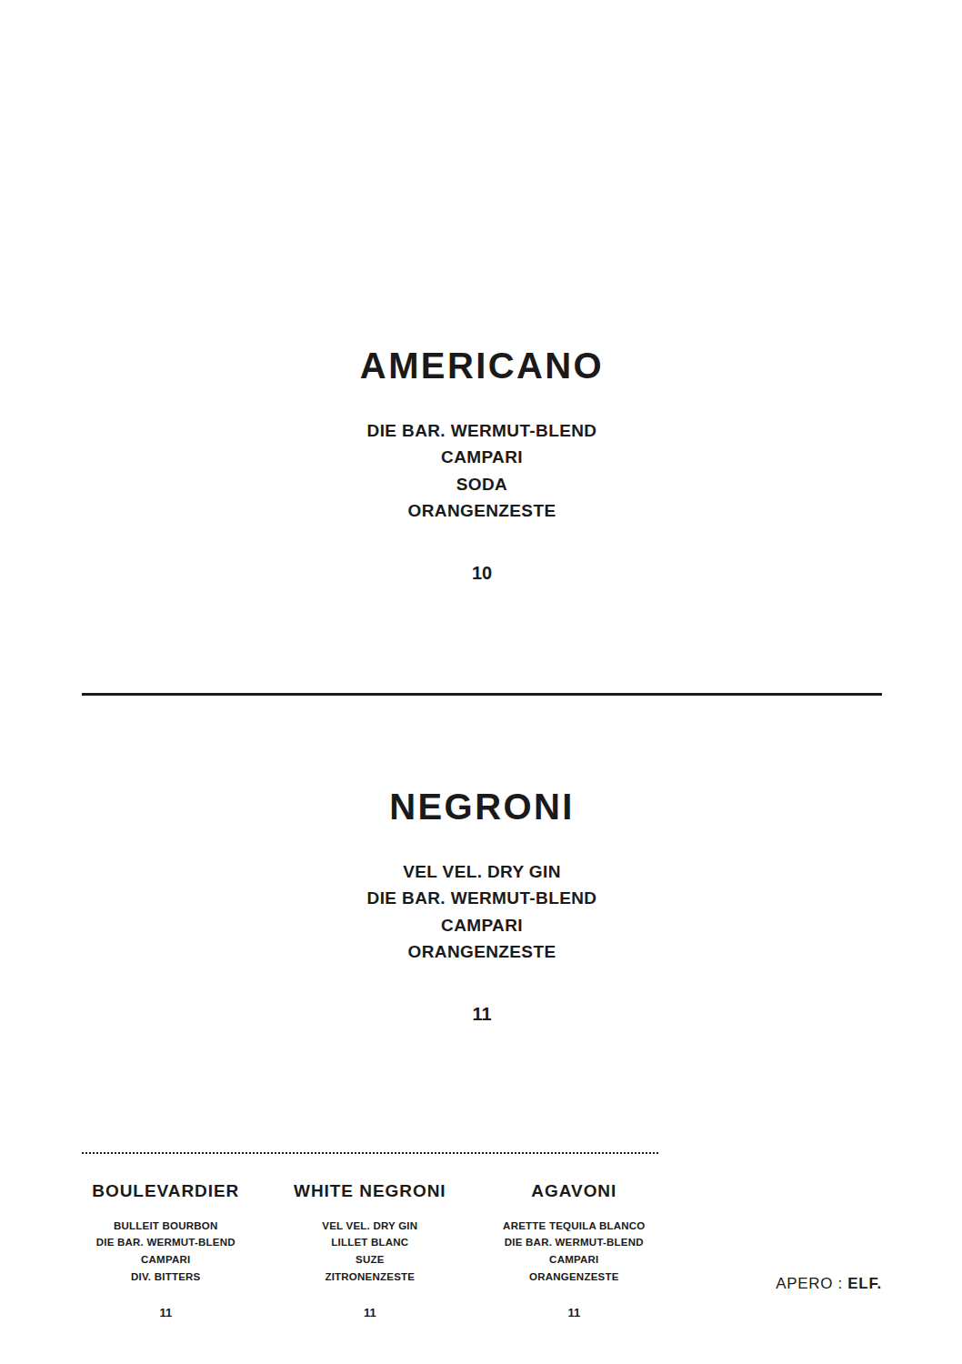Americano
Die Bar. Wermut-Blend
Campari
Soda
Orangenzeste
10
Negroni
Vel Vel. Dry Gin
Die Bar. Wermut-Blend
Campari
Orangenzeste
11
Boulevardier
Bulleit Bourbon
Die Bar. Wermut-Blend
Campari
Div. Bitters
11
White Negroni
Vel Vel. Dry Gin
Lillet Blanc
Suze
Zitronenzeste
11
Agavoni
Arette Tequila Blanco
Die Bar. Wermut-Blend
Campari
Orangenzeste
11
APERO : ELF.